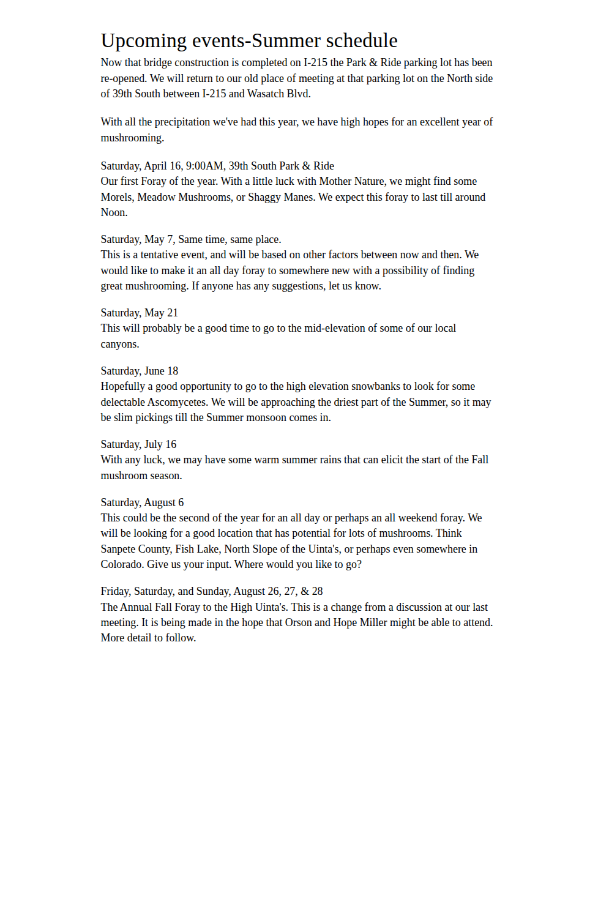Upcoming events-Summer schedule
Now that bridge construction is completed on I-215 the Park & Ride parking lot has been re-opened. We will return to our old place of meeting at that parking lot on the North side of 39th South between I-215 and Wasatch Blvd.
With all the precipitation we've had this year, we have high hopes for an excellent year of mushrooming.
Saturday, April 16, 9:00AM, 39th South Park & Ride
Our first Foray of the year. With a little luck with Mother Nature, we might find some Morels, Meadow Mushrooms, or Shaggy Manes. We expect this foray to last till around Noon.
Saturday, May 7, Same time, same place.
This is a tentative event, and will be based on other factors between now and then. We would like to make it an all day foray to somewhere new with a possibility of finding great mushrooming. If anyone has any suggestions, let us know.
Saturday, May 21
This will probably be a good time to go to the mid-elevation of some of our local canyons.
Saturday, June 18
Hopefully a good opportunity to go to the high elevation snowbanks to look for some delectable Ascomycetes. We will be approaching the driest part of the Summer, so it may be slim pickings till the Summer monsoon comes in.
Saturday, July 16
With any luck, we may have some warm summer rains that can elicit the start of the Fall mushroom season.
Saturday, August 6
This could be the second of the year for an all day or perhaps an all weekend foray. We will be looking for a good location that has potential for lots of mushrooms. Think Sanpete County, Fish Lake, North Slope of the Uinta's, or perhaps even somewhere in Colorado. Give us your input. Where would you like to go?
Friday, Saturday, and Sunday, August 26, 27, & 28
The Annual Fall Foray to the High Uinta's. This is a change from a discussion at our last meeting. It is being made in the hope that Orson and Hope Miller might be able to attend. More detail to follow.